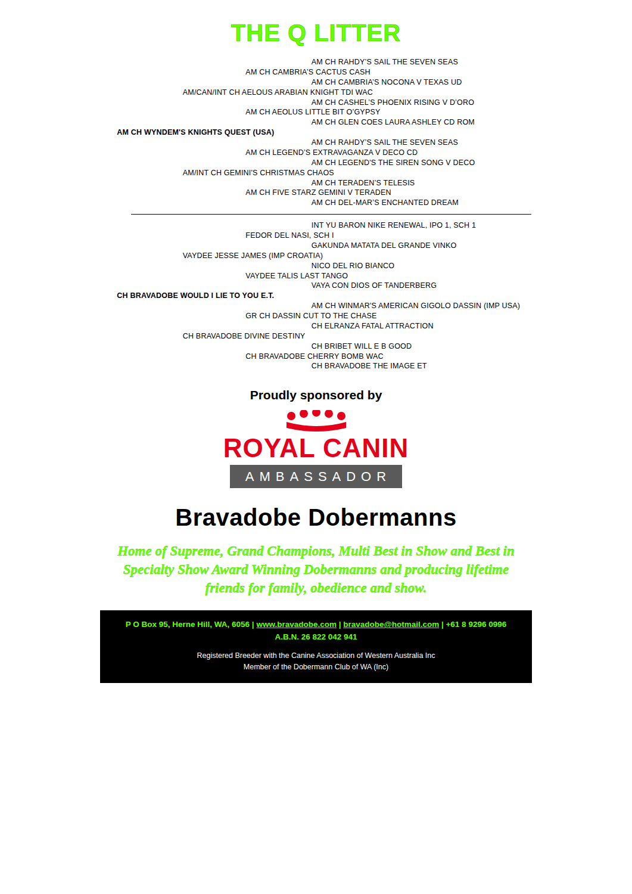THE Q LITTER
AM CH RAHDY’S SAIL THE SEVEN SEAS
AM CH CAMBRIA’S CACTUS CASH
AM CH CAMBRIA’S NOCONA V TEXAS UD
AM/CAN/INT CH AELOUS ARABIAN KNIGHT TDI WAC
AM CH CASHEL’S PHOENIX RISING V D’ORO
AM CH AEOLUS LITTLE BIT O’GYPSY
AM CH GLEN COES LAURA ASHLEY CD ROM
AM CH WYNDEM'S KNIGHTS QUEST (USA)
AM CH RAHDY’S SAIL THE SEVEN SEAS
AM CH LEGEND’S EXTRAVAGANZA V DECO CD
AM CH LEGEND'S THE SIREN SONG V DECO
AM/INT CH GEMINI'S CHRISTMAS CHAOS
AM CH TERADEN’S TELESIS
AM CH FIVE STARZ GEMINI V TERADEN
AM CH DEL-MAR’S ENCHANTED DREAM
INT YU BARON NIKE RENEWAL, IPO 1, SCH 1
FEDOR DEL NASI, SCH I
GAKUNDA MATATA DEL GRANDE VINKO
VAYDEE JESSE JAMES (IMP CROATIA)
NICO DEL RIO BIANCO
VAYDEE TALIS LAST TANGO
VAYA CON DIOS OF TANDERBERG
CH BRAVADOBE WOULD I LIE TO YOU E.T.
AM CH WINMAR'S AMERICAN GIGOLO DASSIN (IMP USA)
GR CH DASSIN CUT TO THE CHASE
CH ELRANZA FATAL ATTRACTION
CH BRAVADOBE DIVINE DESTINY
CH BRIBET WILL E B GOOD
CH BRAVADOBE CHERRY BOMB WAC
CH BRAVADOBE THE IMAGE ET
Proudly sponsored by
ROYAL CANIN
AMBASSADOR
Bravadobe Dobermanns
Home of Supreme, Grand Champions, Multi Best in Show and Best in Specialty Show Award Winning Dobermanns and producing lifetime friends for family, obedience and show.
P O Box 95, Herne Hill, WA, 6056 | www.bravadobe.com | bravadobe@hotmail.com | +61 8 9296 0996
A.B.N. 26 822 042 941
Registered Breeder with the Canine Association of Western Australia Inc
Member of the Dobermann Club of WA (Inc)